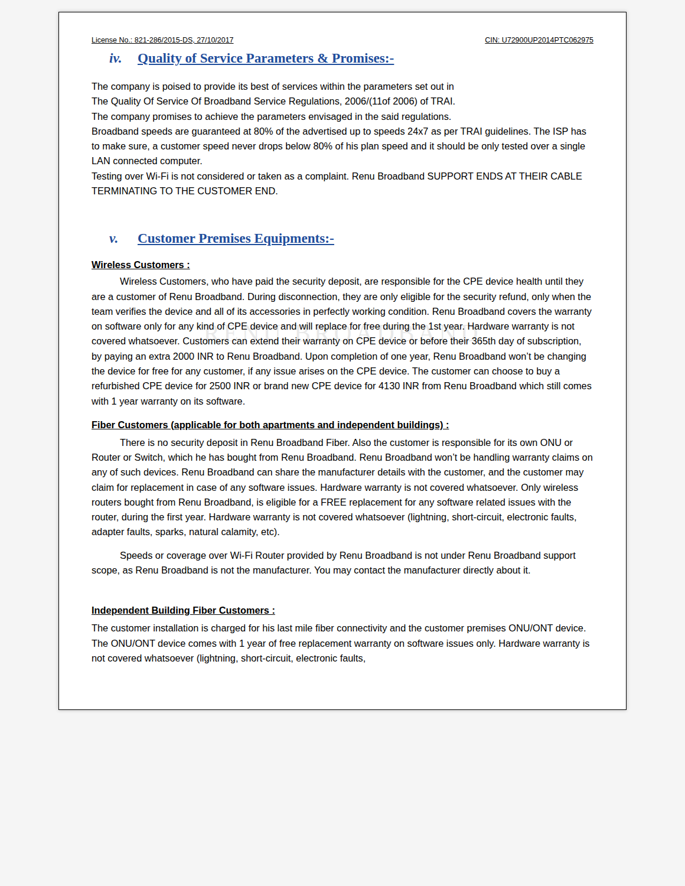RENU BROADBAND
License No.: 821-286/2015-DS, 27/10/2017
CIN: U72900UP2014PTC062975
iv. Quality of Service Parameters & Promises:-
The company is poised to provide its best of services within the parameters set out in
The Quality Of Service Of Broadband Service Regulations, 2006/(11of 2006) of TRAI.
The company promises to achieve the parameters envisaged in the said regulations.
Broadband speeds are guaranteed at 80% of the advertised up to speeds 24x7 as per TRAI guidelines. The ISP has to make sure, a customer speed never drops below 80% of his plan speed and it should be only tested over a single LAN connected computer.
Testing over Wi-Fi is not considered or taken as a complaint. Renu Broadband SUPPORT ENDS AT THEIR CABLE TERMINATING TO THE CUSTOMER END.
v. Customer Premises Equipments:-
Wireless Customers :
Wireless Customers, who have paid the security deposit, are responsible for the CPE device health until they are a customer of Renu Broadband. During disconnection, they are only eligible for the security refund, only when the team verifies the device and all of its accessories in perfectly working condition. Renu Broadband covers the warranty on software only for any kind of CPE device and will replace for free during the 1st year. Hardware warranty is not covered whatsoever. Customers can extend their warranty on CPE device or before their 365th day of subscription, by paying an extra 2000 INR to Renu Broadband. Upon completion of one year, Renu Broadband won’t be changing the device for free for any customer, if any issue arises on the CPE device. The customer can choose to buy a refurbished CPE device for 2500 INR or brand new CPE device for 4130 INR from Renu Broadband which still comes with 1 year warranty on its software.
Fiber Customers (applicable for both apartments and independent buildings) :
There is no security deposit in Renu Broadband Fiber. Also the customer is responsible for its own ONU or Router or Switch, which he has bought from Renu Broadband. Renu Broadband won’t be handling warranty claims on any of such devices. Renu Broadband can share the manufacturer details with the customer, and the customer may claim for replacement in case of any software issues. Hardware warranty is not covered whatsoever. Only wireless routers bought from Renu Broadband, is eligible for a FREE replacement for any software related issues with the router, during the first year. Hardware warranty is not covered whatsoever (lightning, short-circuit, electronic faults, adapter faults, sparks, natural calamity, etc).
Speeds or coverage over Wi-Fi Router provided by Renu Broadband is not under Renu Broadband support scope, as Renu Broadband is not the manufacturer. You may contact the manufacturer directly about it.
Independent Building Fiber Customers :
The customer installation is charged for his last mile fiber connectivity and the customer premises ONU/ONT device. The ONU/ONT device comes with 1 year of free replacement warranty on software issues only. Hardware warranty is not covered whatsoever (lightning, short-circuit, electronic faults,